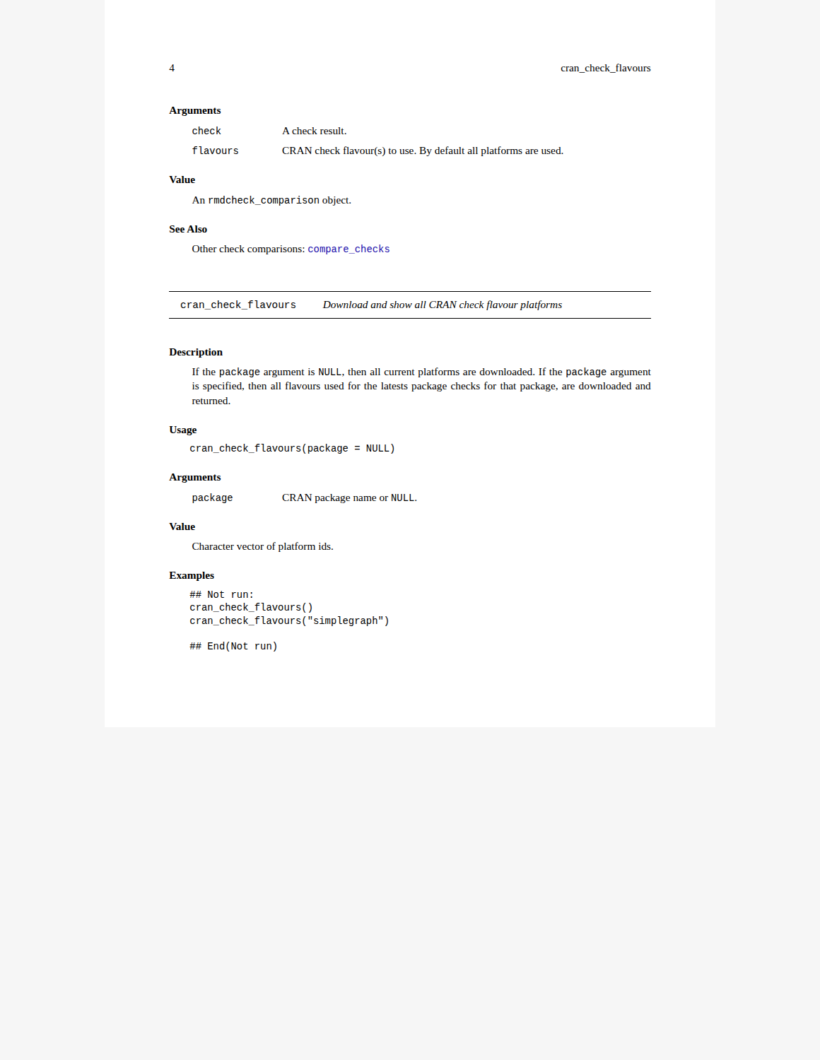4 cran_check_flavours
Arguments
check
A check result.
flavours
CRAN check flavour(s) to use. By default all platforms are used.
Value
An rmdcheck_comparison object.
See Also
Other check comparisons: compare_checks
cran_check_flavours Download and show all CRAN check flavour platforms
Description
If the package argument is NULL, then all current platforms are downloaded. If the package argument is specified, then all flavours used for the latests package checks for that package, are downloaded and returned.
Usage
cran_check_flavours(package = NULL)
Arguments
package
CRAN package name or NULL.
Value
Character vector of platform ids.
Examples
## Not run: 
cran_check_flavours()
cran_check_flavours("simplegraph")

## End(Not run)